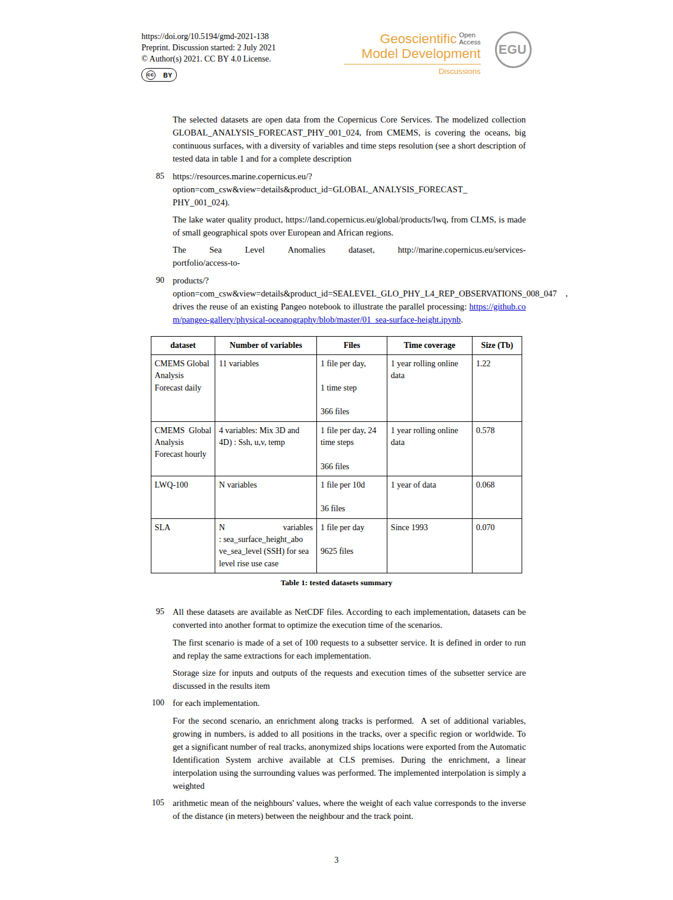https://doi.org/10.5194/gmd-2021-138
Preprint. Discussion started: 2 July 2021
© Author(s) 2021. CC BY 4.0 License.
cc BY
EGU
GeoscientificOpen
Access
Model Development
Discussions
The selected datasets are open data from the Copernicus Core Services. The modelized collection GLOBAL_ANALYSIS_FORECAST_PHY_001_024, from CMEMS, is covering the oceans, big continuous surfaces, with a diversity of variables and time steps resolution (see a short description of tested data in table 1 and for a complete description
85
https://resources.marine.copernicus.eu/?option=com_csw&view=details&product_id=GLOBAL_ANALYSIS_FORECAST_
PHY_001_024).
The lake water quality product, https://land.copernicus.eu/global/products/lwq, from CLMS, is made of small geographical spots over European and African regions.
The Sea Level Anomalies dataset, http://marine.copernicus.eu/services-portfolio/access-to-
90
products/?option=com_csw&view=details&product_id=SEALEVEL_GLO_PHY_L4_REP_OBSERVATIONS_008_047 , drives the reuse of an existing Pangeo notebook to illustrate the parallel processing: https://github.com/pangeo-gallery/physical-oceanography/blob/master/01_sea-surface-height.ipynb.
| dataset | Number of variables | Files | Time coverage | Size (Tb) |
| --- | --- | --- | --- | --- |
| CMEMS Global Analysis Forecast daily | 11 variables | 1 file per day, 1 time step 366 files | 1 year rolling online data | 1.22 |
| CMEMS Global Analysis Forecast hourly | 4 variables: Mix 3D and 4D) : Ssh, u,v, temp | 1 file per day, 24 time steps 366 files | 1 year rolling online data | 0.578 |
| LWQ-100 | N variables | 1 file per 10d 36 files | 1 year of data | 0.068 |
| SLA | N variables : sea_surface_height_abo ve_sea_level (SSH) for sea level rise use case | 1 file per day 9625 files | Since 1993 | 0.070 |
Table 1: tested datasets summary
95
All these datasets are available as NetCDF files. According to each implementation, datasets can be converted into another format to optimize the execution time of the scenarios.
The first scenario is made of a set of 100 requests to a subsetter service. It is defined in order to run and replay the same extractions for each implementation.
Storage size for inputs and outputs of the requests and execution times of the subsetter service are discussed in the results item
100
for each implementation.
For the second scenario, an enrichment along tracks is performed. A set of additional variables, growing in numbers, is added to all positions in the tracks, over a specific region or worldwide. To get a significant number of real tracks, anonymized ships locations were exported from the Automatic Identification System archive available at CLS premises. During the enrichment, a linear interpolation using the surrounding values was performed. The implemented interpolation is simply a weighted
105
arithmetic mean of the neighbours' values, where the weight of each value corresponds to the inverse of the distance (in meters) between the neighbour and the track point.
3